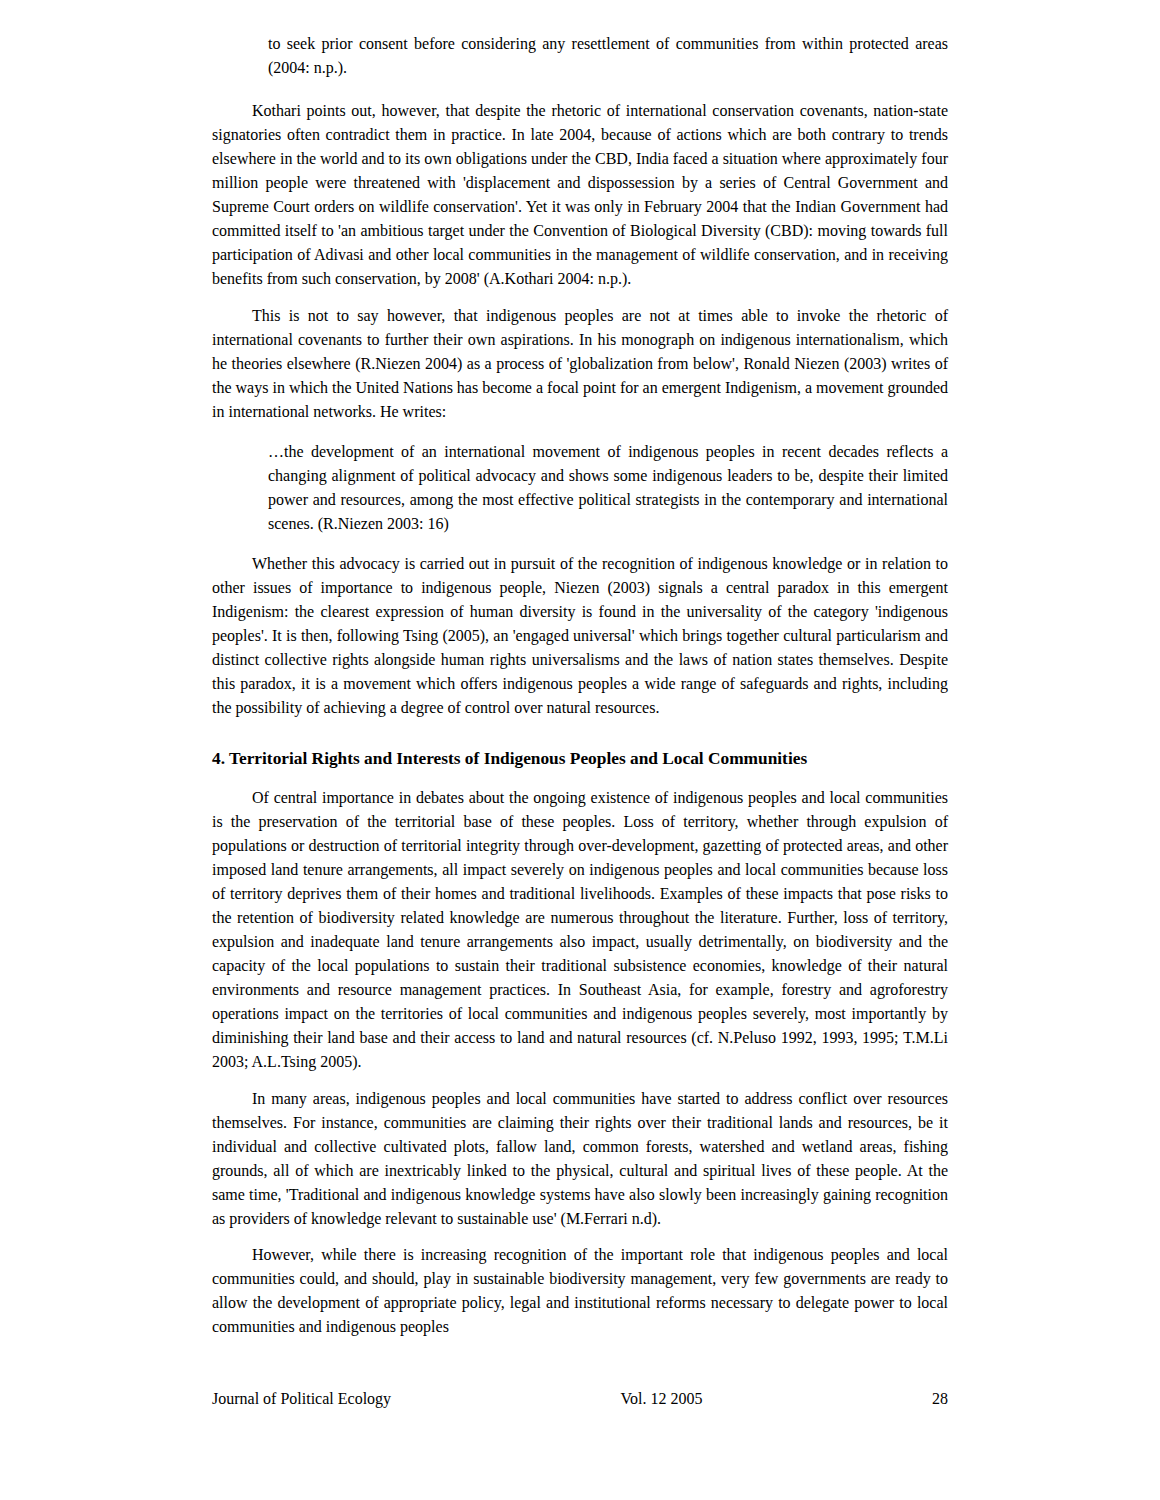to seek prior consent before considering any resettlement of communities from within protected areas (2004: n.p.).
Kothari points out, however, that despite the rhetoric of international conservation covenants, nation-state signatories often contradict them in practice. In late 2004, because of actions which are both contrary to trends elsewhere in the world and to its own obligations under the CBD, India faced a situation where approximately four million people were threatened with 'displacement and dispossession by a series of Central Government and Supreme Court orders on wildlife conservation'. Yet it was only in February 2004 that the Indian Government had committed itself to 'an ambitious target under the Convention of Biological Diversity (CBD): moving towards full participation of Adivasi and other local communities in the management of wildlife conservation, and in receiving benefits from such conservation, by 2008' (A.Kothari 2004: n.p.).
This is not to say however, that indigenous peoples are not at times able to invoke the rhetoric of international covenants to further their own aspirations. In his monograph on indigenous internationalism, which he theories elsewhere (R.Niezen 2004) as a process of 'globalization from below', Ronald Niezen (2003) writes of the ways in which the United Nations has become a focal point for an emergent Indigenism, a movement grounded in international networks. He writes:
…the development of an international movement of indigenous peoples in recent decades reflects a changing alignment of political advocacy and shows some indigenous leaders to be, despite their limited power and resources, among the most effective political strategists in the contemporary and international scenes. (R.Niezen 2003: 16)
Whether this advocacy is carried out in pursuit of the recognition of indigenous knowledge or in relation to other issues of importance to indigenous people, Niezen (2003) signals a central paradox in this emergent Indigenism: the clearest expression of human diversity is found in the universality of the category 'indigenous peoples'. It is then, following Tsing (2005), an 'engaged universal' which brings together cultural particularism and distinct collective rights alongside human rights universalisms and the laws of nation states themselves. Despite this paradox, it is a movement which offers indigenous peoples a wide range of safeguards and rights, including the possibility of achieving a degree of control over natural resources.
4. Territorial Rights and Interests of Indigenous Peoples and Local Communities
Of central importance in debates about the ongoing existence of indigenous peoples and local communities is the preservation of the territorial base of these peoples. Loss of territory, whether through expulsion of populations or destruction of territorial integrity through over-development, gazetting of protected areas, and other imposed land tenure arrangements, all impact severely on indigenous peoples and local communities because loss of territory deprives them of their homes and traditional livelihoods. Examples of these impacts that pose risks to the retention of biodiversity related knowledge are numerous throughout the literature. Further, loss of territory, expulsion and inadequate land tenure arrangements also impact, usually detrimentally, on biodiversity and the capacity of the local populations to sustain their traditional subsistence economies, knowledge of their natural environments and resource management practices. In Southeast Asia, for example, forestry and agroforestry operations impact on the territories of local communities and indigenous peoples severely, most importantly by diminishing their land base and their access to land and natural resources (cf. N.Peluso 1992, 1993, 1995; T.M.Li 2003; A.L.Tsing 2005).
In many areas, indigenous peoples and local communities have started to address conflict over resources themselves. For instance, communities are claiming their rights over their traditional lands and resources, be it individual and collective cultivated plots, fallow land, common forests, watershed and wetland areas, fishing grounds, all of which are inextricably linked to the physical, cultural and spiritual lives of these people. At the same time, 'Traditional and indigenous knowledge systems have also slowly been increasingly gaining recognition as providers of knowledge relevant to sustainable use' (M.Ferrari n.d).
However, while there is increasing recognition of the important role that indigenous peoples and local communities could, and should, play in sustainable biodiversity management, very few governments are ready to allow the development of appropriate policy, legal and institutional reforms necessary to delegate power to local communities and indigenous peoples
Journal of Political Ecology Vol. 12 2005 28